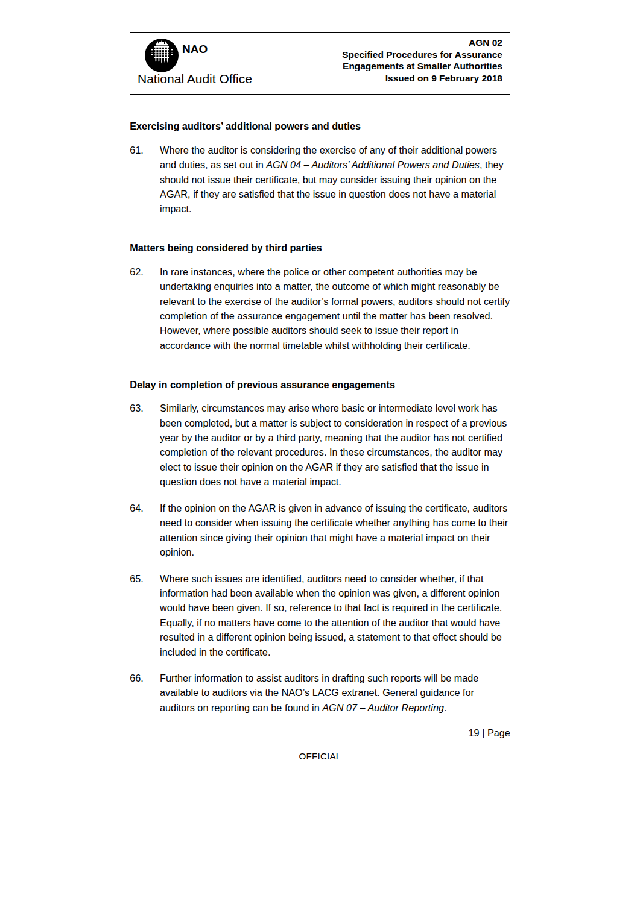NAO National Audit Office
AGN 02
Specified Procedures for Assurance
Engagements at Smaller Authorities
Issued on 9 February 2018
Exercising auditors’ additional powers and duties
61. Where the auditor is considering the exercise of any of their additional powers and duties, as set out in AGN 04 – Auditors’ Additional Powers and Duties, they should not issue their certificate, but may consider issuing their opinion on the AGAR, if they are satisfied that the issue in question does not have a material impact.
Matters being considered by third parties
62. In rare instances, where the police or other competent authorities may be undertaking enquiries into a matter, the outcome of which might reasonably be relevant to the exercise of the auditor’s formal powers, auditors should not certify completion of the assurance engagement until the matter has been resolved. However, where possible auditors should seek to issue their report in accordance with the normal timetable whilst withholding their certificate.
Delay in completion of previous assurance engagements
63. Similarly, circumstances may arise where basic or intermediate level work has been completed, but a matter is subject to consideration in respect of a previous year by the auditor or by a third party, meaning that the auditor has not certified completion of the relevant procedures. In these circumstances, the auditor may elect to issue their opinion on the AGAR if they are satisfied that the issue in question does not have a material impact.
64. If the opinion on the AGAR is given in advance of issuing the certificate, auditors need to consider when issuing the certificate whether anything has come to their attention since giving their opinion that might have a material impact on their opinion.
65. Where such issues are identified, auditors need to consider whether, if that information had been available when the opinion was given, a different opinion would have been given. If so, reference to that fact is required in the certificate. Equally, if no matters have come to the attention of the auditor that would have resulted in a different opinion being issued, a statement to that effect should be included in the certificate.
66. Further information to assist auditors in drafting such reports will be made available to auditors via the NAO’s LACG extranet. General guidance for auditors on reporting can be found in AGN 07 – Auditor Reporting.
19 | Page
OFFICIAL